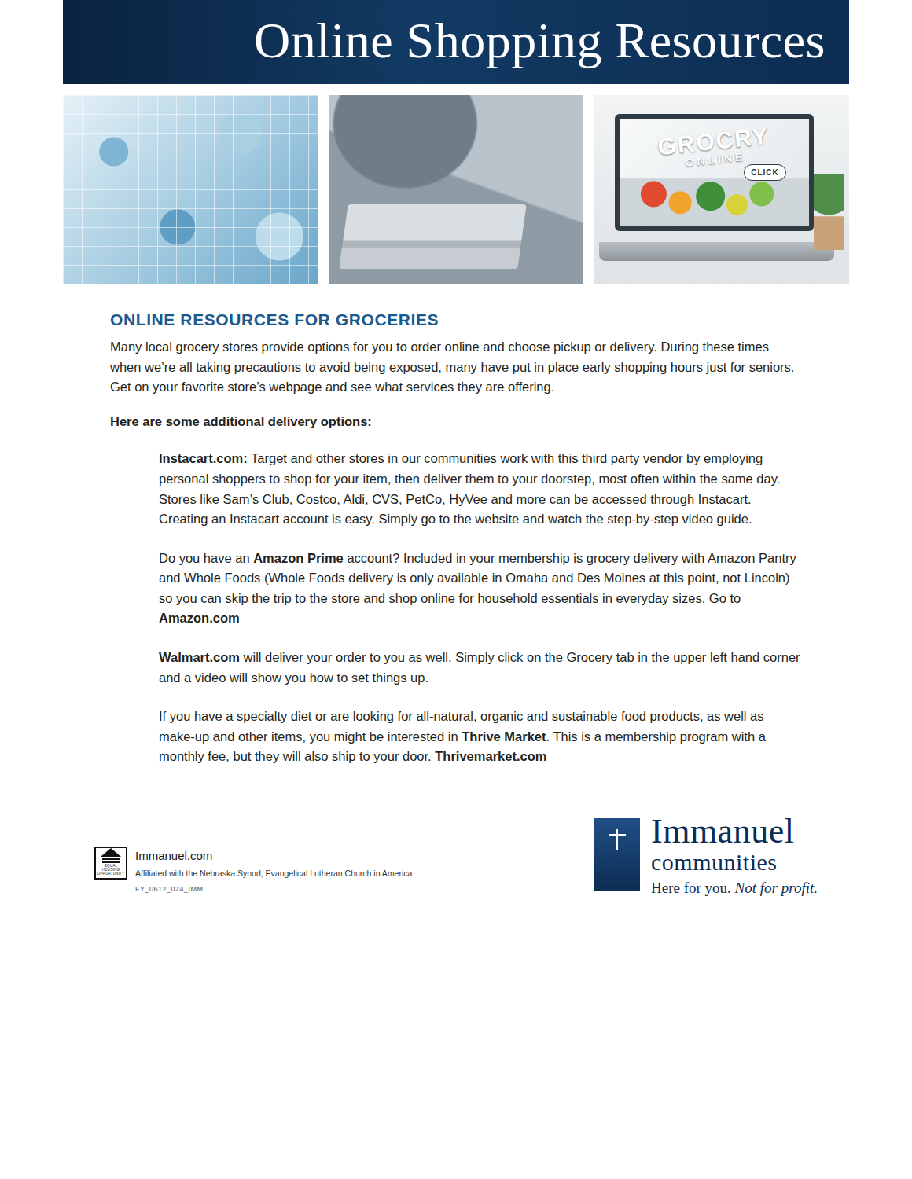Online Shopping Resources
GROCRY ONLINE
CLICK
Online Resources for Groceries
Many local grocery stores provide options for you to order online and choose pickup or delivery. During these times when we’re all taking precautions to avoid being exposed, many have put in place early shopping hours just for seniors. Get on your favorite store’s webpage and see what services they are offering.
Here are some additional delivery options:
Instacart.com: Target and other stores in our communities work with this third party vendor by employing personal shoppers to shop for your item, then deliver them to your doorstep, most often within the same day. Stores like Sam’s Club, Costco, Aldi, CVS, PetCo, HyVee and more can be accessed through Instacart. Creating an Instacart account is easy. Simply go to the website and watch the step-by-step video guide.
Do you have an Amazon Prime account? Included in your membership is grocery delivery with Amazon Pantry and Whole Foods (Whole Foods delivery is only available in Omaha and Des Moines at this point, not Lincoln) so you can skip the trip to the store and shop online for household essentials in everyday sizes. Go to Amazon.com
Walmart.com will deliver your order to you as well. Simply click on the Grocery tab in the upper left hand corner and a video will show you how to set things up.
If you have a specialty diet or are looking for all-natural, organic and sustainable food products, as well as make-up and other items, you might be interested in Thrive Market. This is a membership program with a monthly fee, but they will also ship to your door. Thrivemarket.com
EQUAL HOUSING
OPPORTUNITY
Immanuel.com
Affiliated with the Nebraska Synod, Evangelical Lutheran Church in America
FY_0612_024_IMM
Immanuel
communities
Here for you. Not for profit.